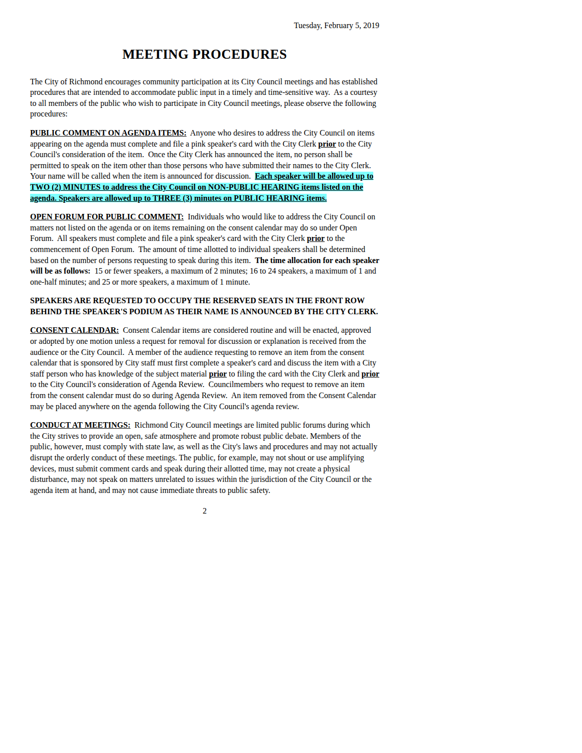Tuesday, February 5, 2019
MEETING PROCEDURES
The City of Richmond encourages community participation at its City Council meetings and has established procedures that are intended to accommodate public input in a timely and time-sensitive way. As a courtesy to all members of the public who wish to participate in City Council meetings, please observe the following procedures:
PUBLIC COMMENT ON AGENDA ITEMS: Anyone who desires to address the City Council on items appearing on the agenda must complete and file a pink speaker's card with the City Clerk prior to the City Council's consideration of the item. Once the City Clerk has announced the item, no person shall be permitted to speak on the item other than those persons who have submitted their names to the City Clerk. Your name will be called when the item is announced for discussion. Each speaker will be allowed up to TWO (2) MINUTES to address the City Council on NON-PUBLIC HEARING items listed on the agenda. Speakers are allowed up to THREE (3) minutes on PUBLIC HEARING items.
OPEN FORUM FOR PUBLIC COMMENT: Individuals who would like to address the City Council on matters not listed on the agenda or on items remaining on the consent calendar may do so under Open Forum. All speakers must complete and file a pink speaker's card with the City Clerk prior to the commencement of Open Forum. The amount of time allotted to individual speakers shall be determined based on the number of persons requesting to speak during this item. The time allocation for each speaker will be as follows: 15 or fewer speakers, a maximum of 2 minutes; 16 to 24 speakers, a maximum of 1 and one-half minutes; and 25 or more speakers, a maximum of 1 minute.
SPEAKERS ARE REQUESTED TO OCCUPY THE RESERVED SEATS IN THE FRONT ROW BEHIND THE SPEAKER'S PODIUM AS THEIR NAME IS ANNOUNCED BY THE CITY CLERK.
CONSENT CALENDAR: Consent Calendar items are considered routine and will be enacted, approved or adopted by one motion unless a request for removal for discussion or explanation is received from the audience or the City Council. A member of the audience requesting to remove an item from the consent calendar that is sponsored by City staff must first complete a speaker's card and discuss the item with a City staff person who has knowledge of the subject material prior to filing the card with the City Clerk and prior to the City Council's consideration of Agenda Review. Councilmembers who request to remove an item from the consent calendar must do so during Agenda Review. An item removed from the Consent Calendar may be placed anywhere on the agenda following the City Council's agenda review.
CONDUCT AT MEETINGS: Richmond City Council meetings are limited public forums during which the City strives to provide an open, safe atmosphere and promote robust public debate. Members of the public, however, must comply with state law, as well as the City's laws and procedures and may not actually disrupt the orderly conduct of these meetings. The public, for example, may not shout or use amplifying devices, must submit comment cards and speak during their allotted time, may not create a physical disturbance, may not speak on matters unrelated to issues within the jurisdiction of the City Council or the agenda item at hand, and may not cause immediate threats to public safety.
2